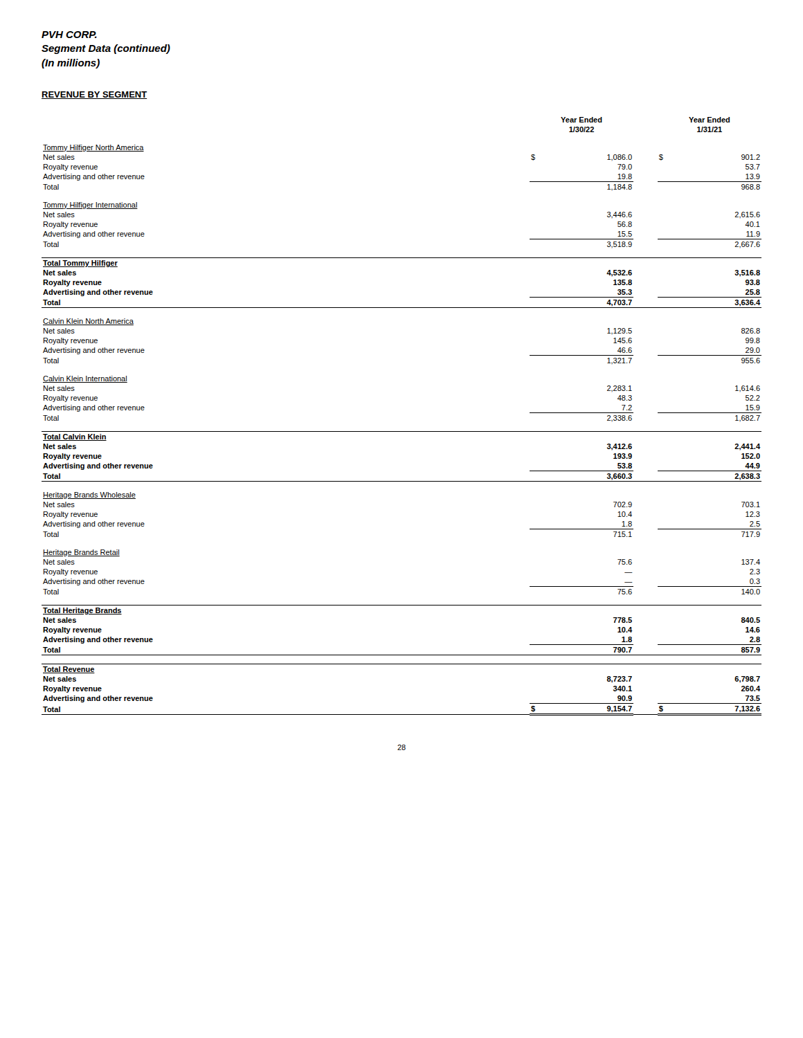PVH CORP.
Segment Data (continued)
(In millions)
REVENUE BY SEGMENT
| | | Year Ended | | Year Ended |
| | | 1/30/22 | | 1/31/21 |
| Tommy Hilfiger North America | | | | | | |
| Net sales | | $ | 1,086.0 | | $ | 901.2 |
| Royalty revenue | | | 79.0 | | | 53.7 |
| Advertising and other revenue | | | 19.8 | | | 13.9 |
| Total | | | 1,184.8 | | | 968.8 |
| Tommy Hilfiger International | | | | | | |
| Net sales | | | 3,446.6 | | | 2,615.6 |
| Royalty revenue | | | 56.8 | | | 40.1 |
| Advertising and other revenue | | | 15.5 | | | 11.9 |
| Total | | | 3,518.9 | | | 2,667.6 |
| Total Tommy Hilfiger | | | | | | |
| Net sales | | | 4,532.6 | | | 3,516.8 |
| Royalty revenue | | | 135.8 | | | 93.8 |
| Advertising and other revenue | | | 35.3 | | | 25.8 |
| Total | | | 4,703.7 | | | 3,636.4 |
| Calvin Klein North America | | | | | | |
| Net sales | | | 1,129.5 | | | 826.8 |
| Royalty revenue | | | 145.6 | | | 99.8 |
| Advertising and other revenue | | | 46.6 | | | 29.0 |
| Total | | | 1,321.7 | | | 955.6 |
| Calvin Klein International | | | | | | |
| Net sales | | | 2,283.1 | | | 1,614.6 |
| Royalty revenue | | | 48.3 | | | 52.2 |
| Advertising and other revenue | | | 7.2 | | | 15.9 |
| Total | | | 2,338.6 | | | 1,682.7 |
| Total Calvin Klein | | | | | | |
| Net sales | | | 3,412.6 | | | 2,441.4 |
| Royalty revenue | | | 193.9 | | | 152.0 |
| Advertising and other revenue | | | 53.8 | | | 44.9 |
| Total | | | 3,660.3 | | | 2,638.3 |
| Heritage Brands Wholesale | | | | | | |
| Net sales | | | 702.9 | | | 703.1 |
| Royalty revenue | | | 10.4 | | | 12.3 |
| Advertising and other revenue | | | 1.8 | | | 2.5 |
| Total | | | 715.1 | | | 717.9 |
| Heritage Brands Retail | | | | | | |
| Net sales | | | 75.6 | | | 137.4 |
| Royalty revenue | | | — | | | 2.3 |
| Advertising and other revenue | | | — | | | 0.3 |
| Total | | | 75.6 | | | 140.0 |
| Total Heritage Brands | | | | | | |
| Net sales | | | 778.5 | | | 840.5 |
| Royalty revenue | | | 10.4 | | | 14.6 |
| Advertising and other revenue | | | 1.8 | | | 2.8 |
| Total | | | 790.7 | | | 857.9 |
| Total Revenue | | | | | | |
| Net sales | | | 8,723.7 | | | 6,798.7 |
| Royalty revenue | | | 340.1 | | | 260.4 |
| Advertising and other revenue | | | 90.9 | | | 73.5 |
| Total | | $ | 9,154.7 | | $ | 7,132.6 |
28